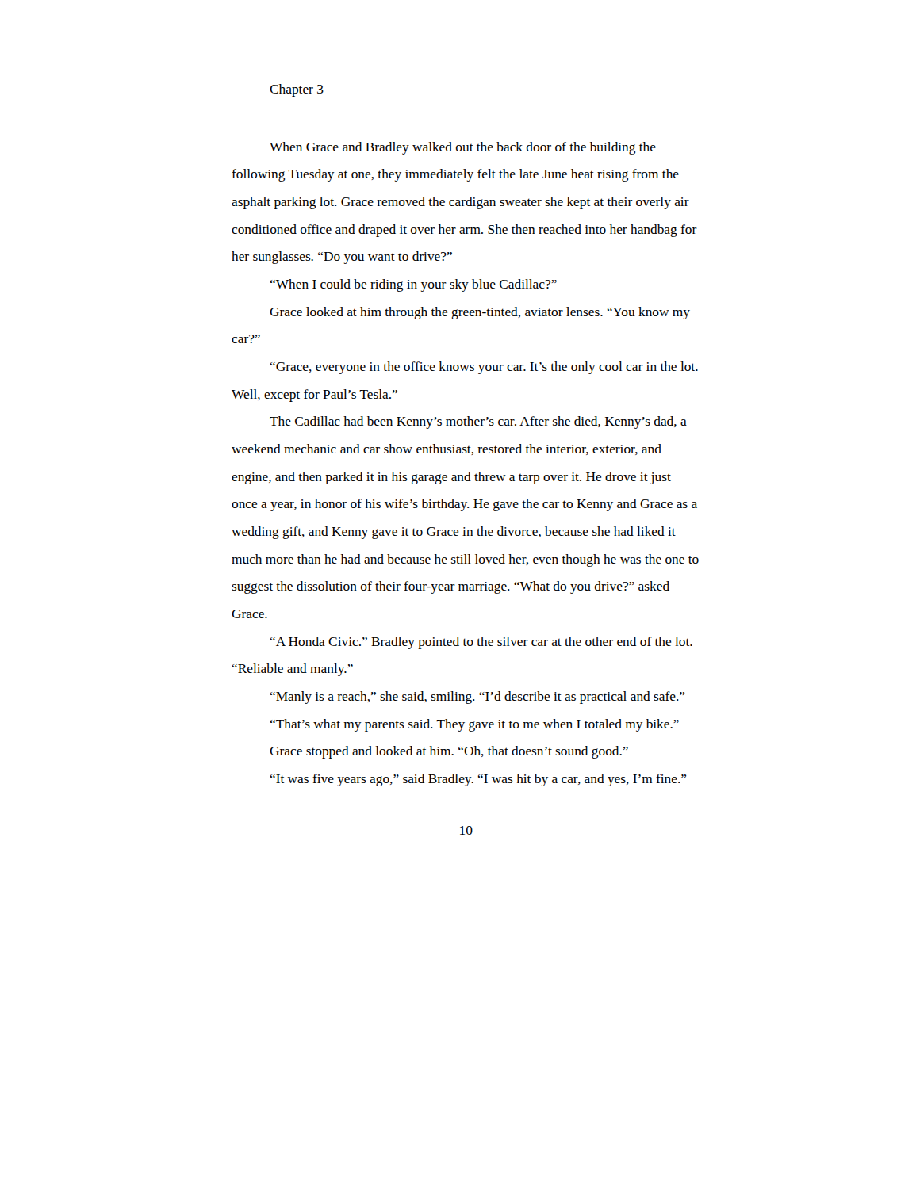Chapter 3
When Grace and Bradley walked out the back door of the building the following Tuesday at one, they immediately felt the late June heat rising from the asphalt parking lot. Grace removed the cardigan sweater she kept at their overly air conditioned office and draped it over her arm. She then reached into her handbag for her sunglasses. “Do you want to drive?”
“When I could be riding in your sky blue Cadillac?”
Grace looked at him through the green-tinted, aviator lenses. “You know my car?”
“Grace, everyone in the office knows your car. It’s the only cool car in the lot. Well, except for Paul’s Tesla.”
The Cadillac had been Kenny’s mother’s car. After she died, Kenny’s dad, a weekend mechanic and car show enthusiast, restored the interior, exterior, and engine, and then parked it in his garage and threw a tarp over it. He drove it just once a year, in honor of his wife’s birthday. He gave the car to Kenny and Grace as a wedding gift, and Kenny gave it to Grace in the divorce, because she had liked it much more than he had and because he still loved her, even though he was the one to suggest the dissolution of their four-year marriage. “What do you drive?” asked Grace.
“A Honda Civic.” Bradley pointed to the silver car at the other end of the lot. “Reliable and manly.”
“Manly is a reach,” she said, smiling. “I’d describe it as practical and safe.”
“That’s what my parents said. They gave it to me when I totaled my bike.”
Grace stopped and looked at him. “Oh, that doesn’t sound good.”
“It was five years ago,” said Bradley. “I was hit by a car, and yes, I’m fine.”
10